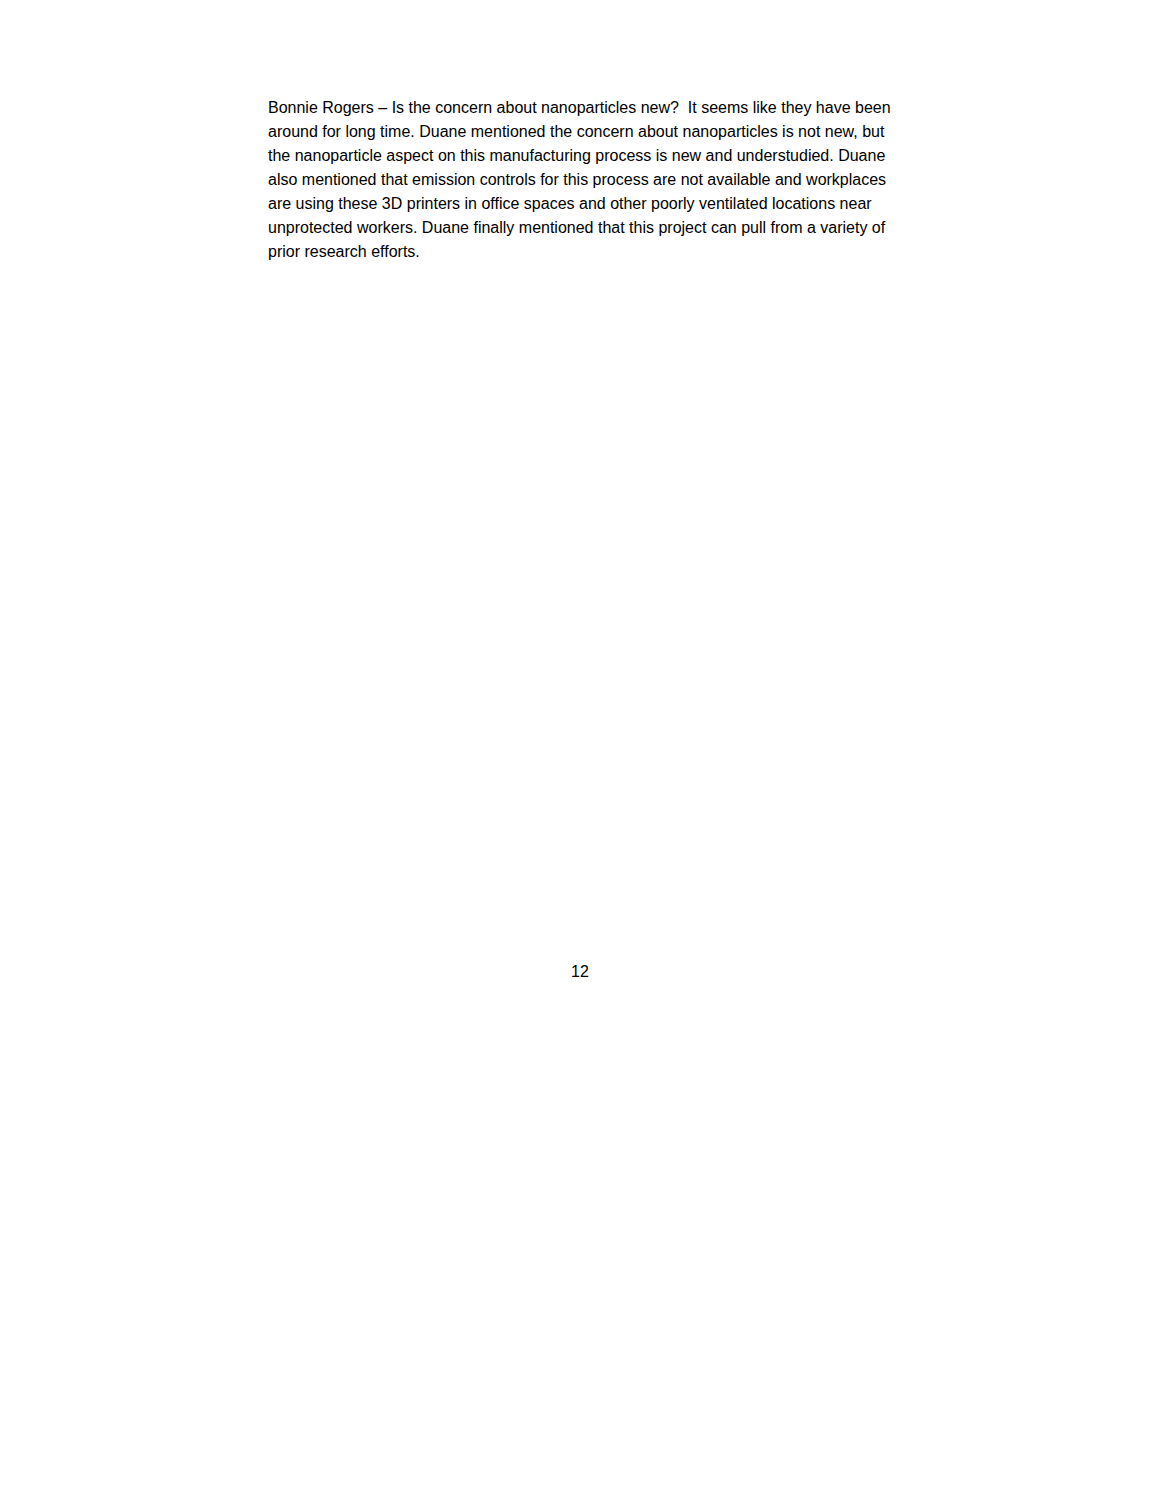Bonnie Rogers – Is the concern about nanoparticles new? It seems like they have been around for long time. Duane mentioned the concern about nanoparticles is not new, but the nanoparticle aspect on this manufacturing process is new and understudied. Duane also mentioned that emission controls for this process are not available and workplaces are using these 3D printers in office spaces and other poorly ventilated locations near unprotected workers. Duane finally mentioned that this project can pull from a variety of prior research efforts.
12